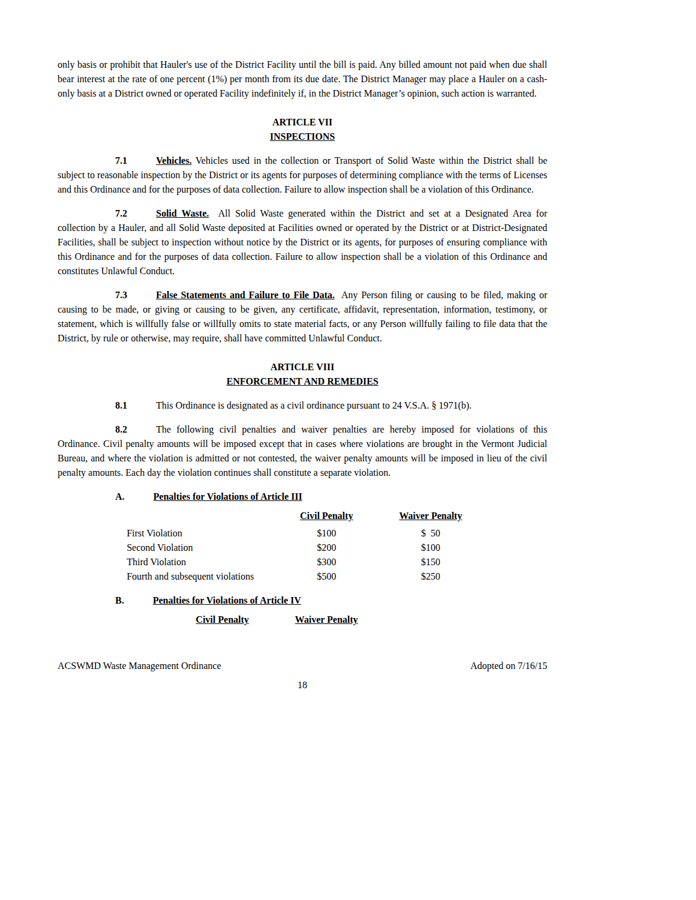only basis or prohibit that Hauler's use of the District Facility until the bill is paid. Any billed amount not paid when due shall bear interest at the rate of one percent (1%) per month from its due date. The District Manager may place a Hauler on a cash-only basis at a District owned or operated Facility indefinitely if, in the District Manager’s opinion, such action is warranted.
ARTICLE VII INSPECTIONS
7.1 Vehicles. Vehicles used in the collection or Transport of Solid Waste within the District shall be subject to reasonable inspection by the District or its agents for purposes of determining compliance with the terms of Licenses and this Ordinance and for the purposes of data collection. Failure to allow inspection shall be a violation of this Ordinance.
7.2 Solid Waste. All Solid Waste generated within the District and set at a Designated Area for collection by a Hauler, and all Solid Waste deposited at Facilities owned or operated by the District or at District-Designated Facilities, shall be subject to inspection without notice by the District or its agents, for purposes of ensuring compliance with this Ordinance and for the purposes of data collection. Failure to allow inspection shall be a violation of this Ordinance and constitutes Unlawful Conduct.
7.3 False Statements and Failure to File Data. Any Person filing or causing to be filed, making or causing to be made, or giving or causing to be given, any certificate, affidavit, representation, information, testimony, or statement, which is willfully false or willfully omits to state material facts, or any Person willfully failing to file data that the District, by rule or otherwise, may require, shall have committed Unlawful Conduct.
ARTICLE VIII ENFORCEMENT AND REMEDIES
8.1 This Ordinance is designated as a civil ordinance pursuant to 24 V.S.A. § 1971(b).
8.2 The following civil penalties and waiver penalties are hereby imposed for violations of this Ordinance. Civil penalty amounts will be imposed except that in cases where violations are brought in the Vermont Judicial Bureau, and where the violation is admitted or not contested, the waiver penalty amounts will be imposed in lieu of the civil penalty amounts. Each day the violation continues shall constitute a separate violation.
A. Penalties for Violations of Article III
| | Civil Penalty | Waiver Penalty |
| --- | --- | --- |
| First Violation | $100 | $ 50 |
| Second Violation | $200 | $100 |
| Third Violation | $300 | $150 |
| Fourth and subsequent violations | $500 | $250 |
B. Penalties for Violations of Article IV
| | Civil Penalty | Waiver Penalty |
| --- | --- | --- |
ACSWMD Waste Management Ordinance Adopted on 7/16/15
18